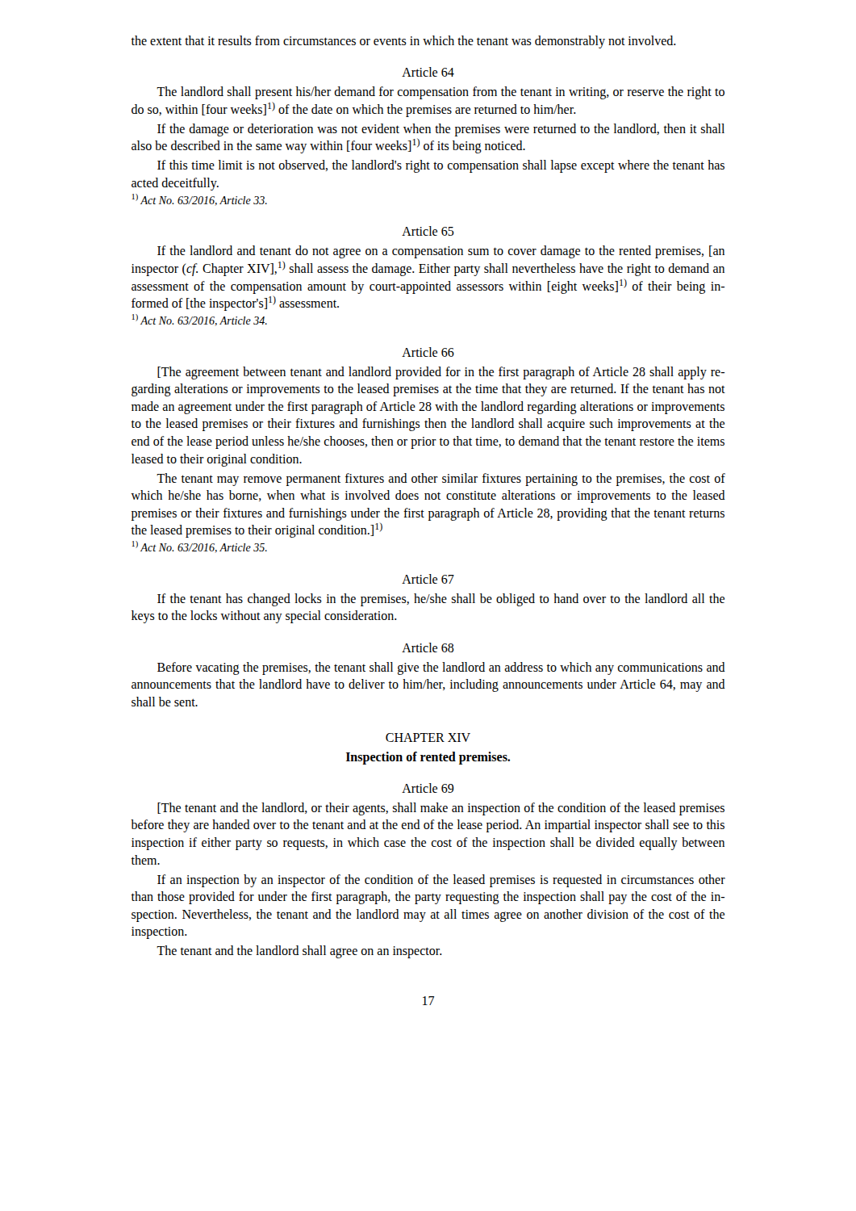the extent that it results from circumstances or events in which the tenant was demonstrably not involved.
Article 64
The landlord shall present his/her demand for compensation from the tenant in writing, or reserve the right to do so, within [four weeks]1) of the date on which the premises are returned to him/her.
If the damage or deterioration was not evident when the premises were returned to the landlord, then it shall also be described in the same way within [four weeks]1) of its being noticed.
If this time limit is not observed, the landlord's right to compensation shall lapse except where the tenant has acted deceitfully.
1) Act No. 63/2016, Article 33.
Article 65
If the landlord and tenant do not agree on a compensation sum to cover damage to the rented premises, [an inspector (cf. Chapter XIV],1) shall assess the damage. Either party shall nevertheless have the right to demand an assessment of the compensation amount by court-appointed assessors within [eight weeks]1) of their being informed of [the inspector's]1) assessment.
1) Act No. 63/2016, Article 34.
Article 66
[The agreement between tenant and landlord provided for in the first paragraph of Article 28 shall apply regarding alterations or improvements to the leased premises at the time that they are returned. If the tenant has not made an agreement under the first paragraph of Article 28 with the landlord regarding alterations or improvements to the leased premises or their fixtures and furnishings then the landlord shall acquire such improvements at the end of the lease period unless he/she chooses, then or prior to that time, to demand that the tenant restore the items leased to their original condition.
The tenant may remove permanent fixtures and other similar fixtures pertaining to the premises, the cost of which he/she has borne, when what is involved does not constitute alterations or improvements to the leased premises or their fixtures and furnishings under the first paragraph of Article 28, providing that the tenant returns the leased premises to their original condition.]1)
1) Act No. 63/2016, Article 35.
Article 67
If the tenant has changed locks in the premises, he/she shall be obliged to hand over to the landlord all the keys to the locks without any special consideration.
Article 68
Before vacating the premises, the tenant shall give the landlord an address to which any communications and announcements that the landlord have to deliver to him/her, including announcements under Article 64, may and shall be sent.
CHAPTER XIV
Inspection of rented premises.
Article 69
[The tenant and the landlord, or their agents, shall make an inspection of the condition of the leased premises before they are handed over to the tenant and at the end of the lease period. An impartial inspector shall see to this inspection if either party so requests, in which case the cost of the inspection shall be divided equally between them.
If an inspection by an inspector of the condition of the leased premises is requested in circumstances other than those provided for under the first paragraph, the party requesting the inspection shall pay the cost of the inspection. Nevertheless, the tenant and the landlord may at all times agree on another division of the cost of the inspection.
The tenant and the landlord shall agree on an inspector.
17